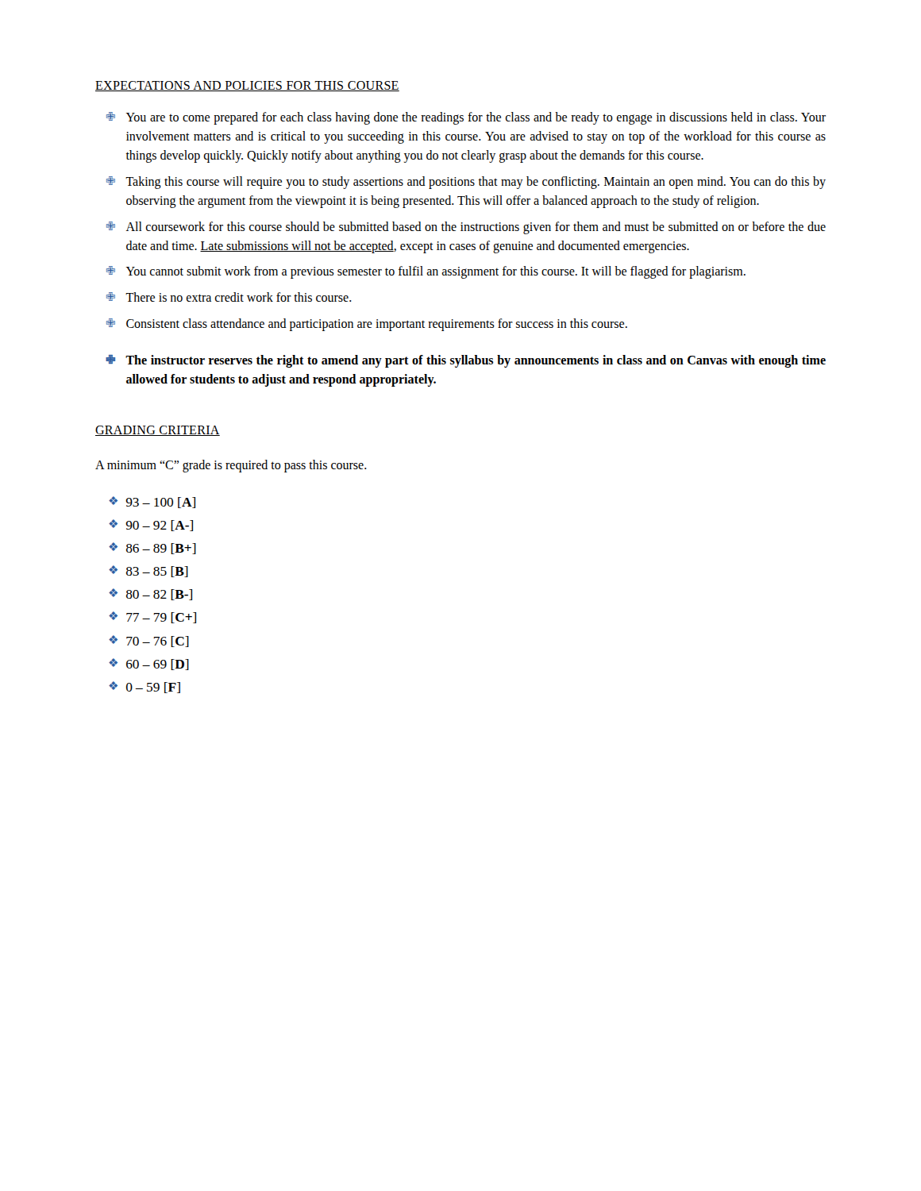EXPECTATIONS AND POLICIES FOR THIS COURSE
You are to come prepared for each class having done the readings for the class and be ready to engage in discussions held in class. Your involvement matters and is critical to you succeeding in this course. You are advised to stay on top of the workload for this course as things develop quickly. Quickly notify about anything you do not clearly grasp about the demands for this course.
Taking this course will require you to study assertions and positions that may be conflicting. Maintain an open mind. You can do this by observing the argument from the viewpoint it is being presented. This will offer a balanced approach to the study of religion.
All coursework for this course should be submitted based on the instructions given for them and must be submitted on or before the due date and time. Late submissions will not be accepted, except in cases of genuine and documented emergencies.
You cannot submit work from a previous semester to fulfil an assignment for this course. It will be flagged for plagiarism.
There is no extra credit work for this course.
Consistent class attendance and participation are important requirements for success in this course.
The instructor reserves the right to amend any part of this syllabus by announcements in class and on Canvas with enough time allowed for students to adjust and respond appropriately.
GRADING CRITERIA
A minimum “C” grade is required to pass this course.
93 – 100 [A]
90 – 92 [A-]
86 – 89 [B+]
83 – 85 [B]
80 – 82 [B-]
77 – 79 [C+]
70 – 76 [C]
60 – 69 [D]
0 – 59 [F]